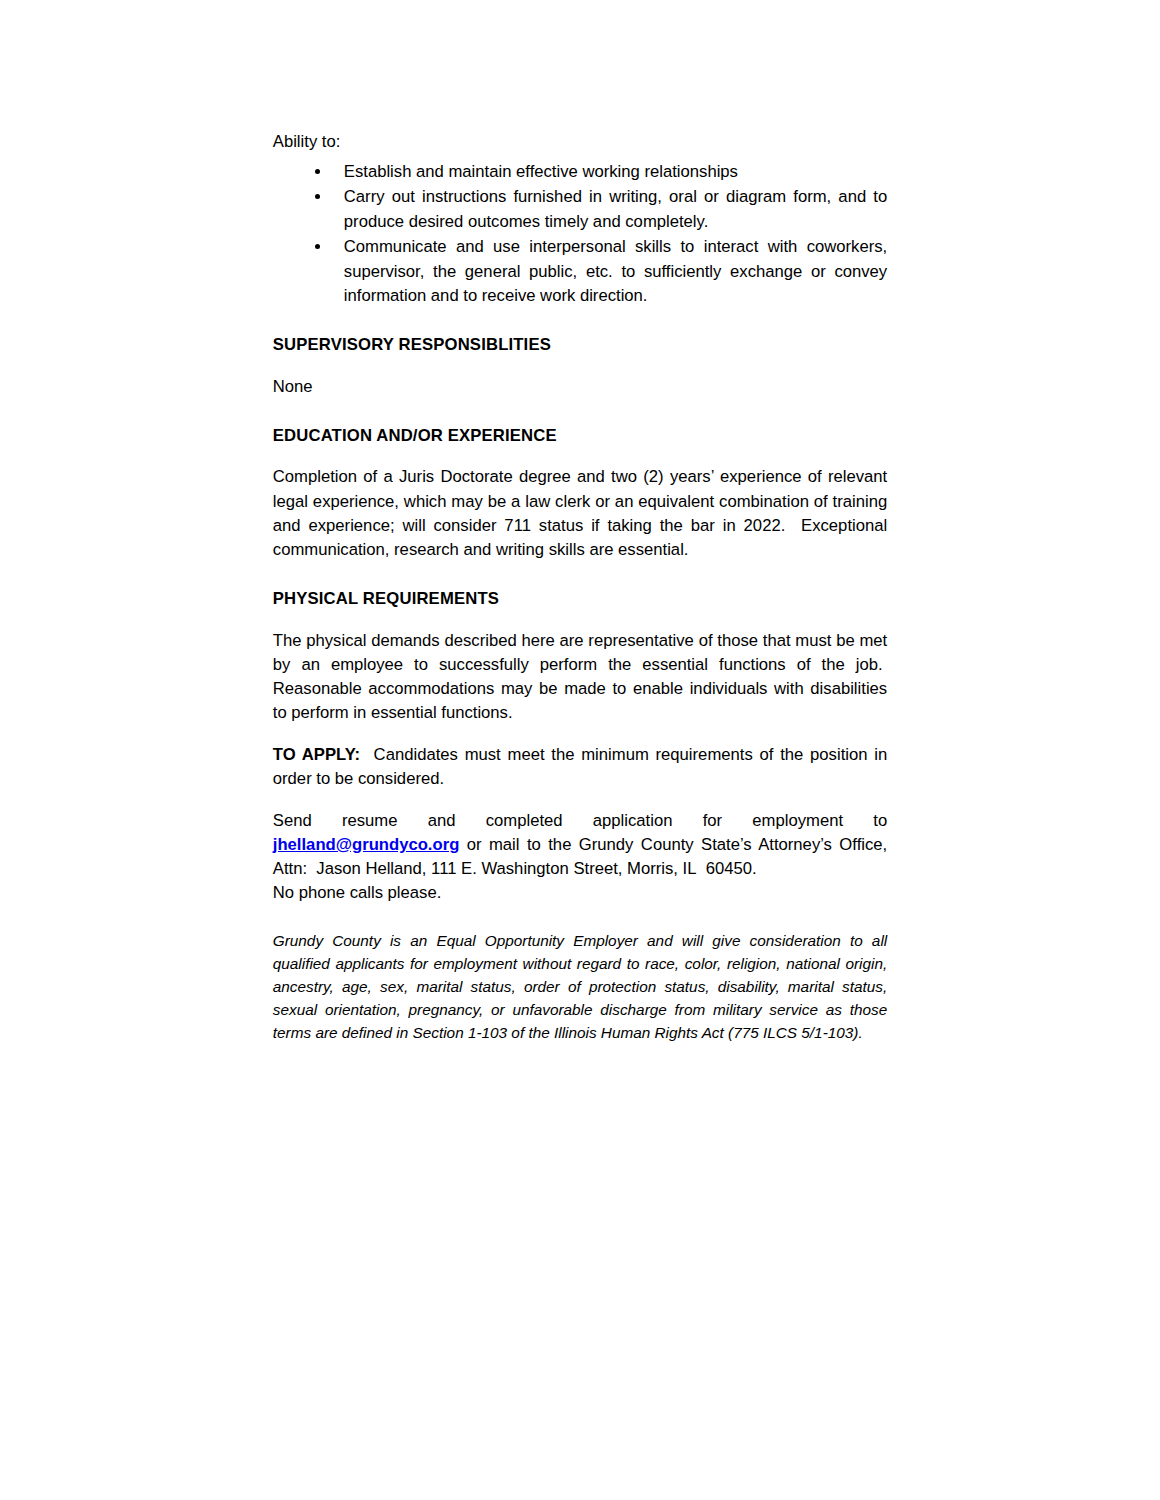Ability to:
Establish and maintain effective working relationships
Carry out instructions furnished in writing, oral or diagram form, and to produce desired outcomes timely and completely.
Communicate and use interpersonal skills to interact with coworkers, supervisor, the general public, etc. to sufficiently exchange or convey information and to receive work direction.
SUPERVISORY RESPONSIBLITIES
None
EDUCATION AND/OR EXPERIENCE
Completion of a Juris Doctorate degree and two (2) years’ experience of relevant legal experience, which may be a law clerk or an equivalent combination of training and experience; will consider 711 status if taking the bar in 2022. Exceptional communication, research and writing skills are essential.
PHYSICAL REQUIREMENTS
The physical demands described here are representative of those that must be met by an employee to successfully perform the essential functions of the job. Reasonable accommodations may be made to enable individuals with disabilities to perform in essential functions.
TO APPLY: Candidates must meet the minimum requirements of the position in order to be considered.
Send resume and completed application for employment to jhelland@grundyco.org or mail to the Grundy County State’s Attorney’s Office, Attn: Jason Helland, 111 E. Washington Street, Morris, IL 60450.
No phone calls please.
Grundy County is an Equal Opportunity Employer and will give consideration to all qualified applicants for employment without regard to race, color, religion, national origin, ancestry, age, sex, marital status, order of protection status, disability, marital status, sexual orientation, pregnancy, or unfavorable discharge from military service as those terms are defined in Section 1-103 of the Illinois Human Rights Act (775 ILCS 5/1-103).